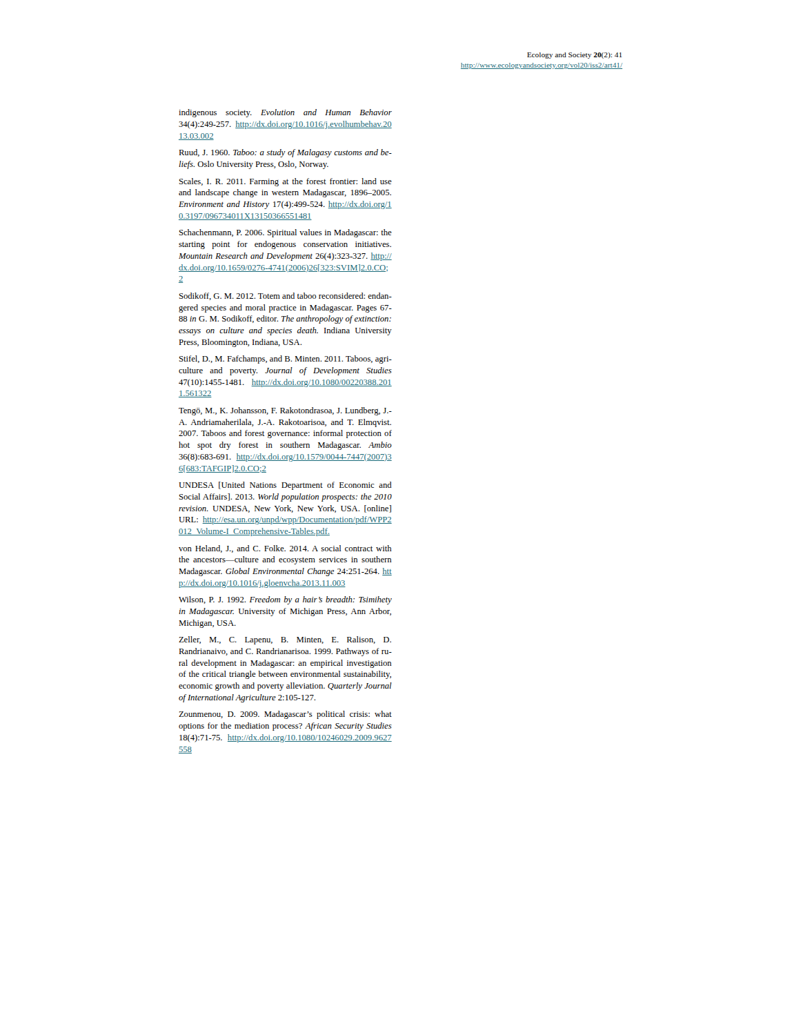Ecology and Society 20(2): 41
http://www.ecologyandsociety.org/vol20/iss2/art41/
indigenous society. Evolution and Human Behavior 34(4):249-257. http://dx.doi.org/10.1016/j.evolhumbehav.2013.03.002
Ruud, J. 1960. Taboo: a study of Malagasy customs and beliefs. Oslo University Press, Oslo, Norway.
Scales, I. R. 2011. Farming at the forest frontier: land use and landscape change in western Madagascar, 1896–2005. Environment and History 17(4):499-524. http://dx.doi.org/10.3197/096734011X13150366551481
Schachenmann, P. 2006. Spiritual values in Madagascar: the starting point for endogenous conservation initiatives. Mountain Research and Development 26(4):323-327. http://dx.doi.org/10.1659/0276-4741(2006)26[323:SVIM]2.0.CO;2
Sodikoff, G. M. 2012. Totem and taboo reconsidered: endangered species and moral practice in Madagascar. Pages 67-88 in G. M. Sodikoff, editor. The anthropology of extinction: essays on culture and species death. Indiana University Press, Bloomington, Indiana, USA.
Stifel, D., M. Fafchamps, and B. Minten. 2011. Taboos, agriculture and poverty. Journal of Development Studies 47(10):1455-1481. http://dx.doi.org/10.1080/00220388.2011.561322
Tengö, M., K. Johansson, F. Rakotondrasoa, J. Lundberg, J.-A. Andriamaherilala, J.-A. Rakotoarisoa, and T. Elmqvist. 2007. Taboos and forest governance: informal protection of hot spot dry forest in southern Madagascar. Ambio 36(8):683-691. http://dx.doi.org/10.1579/0044-7447(2007)36[683:TAFGIP]2.0.CO;2
UNDESA [United Nations Department of Economic and Social Affairs]. 2013. World population prospects: the 2010 revision. UNDESA, New York, New York, USA. [online] URL: http://esa.un.org/unpd/wpp/Documentation/pdf/WPP2012_Volume-I_Comprehensive-Tables.pdf.
von Heland, J., and C. Folke. 2014. A social contract with the ancestors—culture and ecosystem services in southern Madagascar. Global Environmental Change 24:251-264. http://dx.doi.org/10.1016/j.gloenvcha.2013.11.003
Wilson, P. J. 1992. Freedom by a hair’s breadth: Tsimihety in Madagascar. University of Michigan Press, Ann Arbor, Michigan, USA.
Zeller, M., C. Lapenu, B. Minten, E. Ralison, D. Randrianaivo, and C. Randrianarisoa. 1999. Pathways of rural development in Madagascar: an empirical investigation of the critical triangle between environmental sustainability, economic growth and poverty alleviation. Quarterly Journal of International Agriculture 2:105-127.
Zounmenou, D. 2009. Madagascar’s political crisis: what options for the mediation process? African Security Studies 18(4):71-75. http://dx.doi.org/10.1080/10246029.2009.9627558